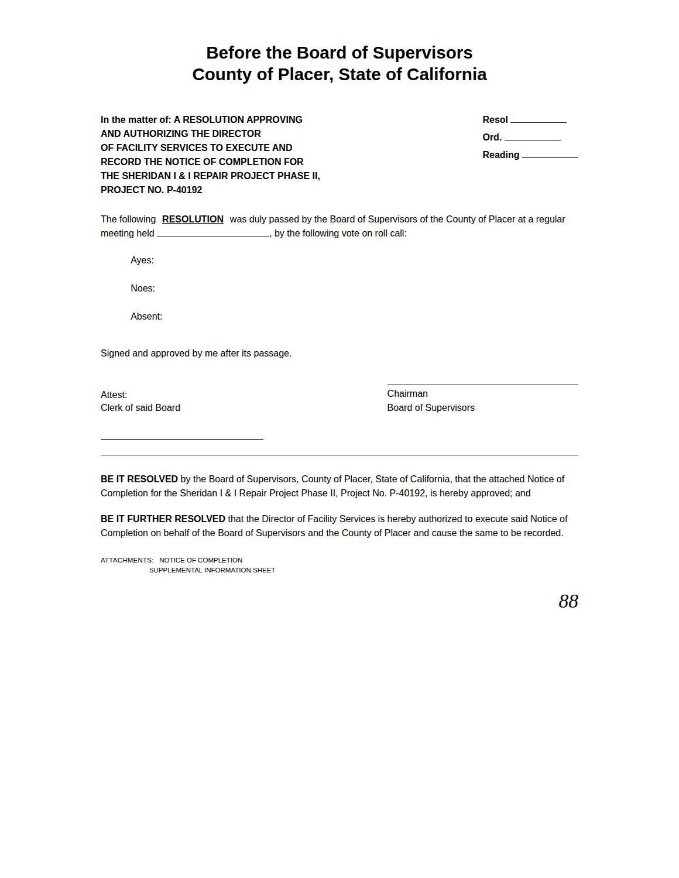Before the Board of Supervisors
County of Placer, State of California
In the matter of: A RESOLUTION APPROVING
AND AUTHORIZING THE DIRECTOR
OF FACILITY SERVICES TO EXECUTE AND
RECORD THE NOTICE OF COMPLETION FOR
THE SHERIDAN I & I REPAIR PROJECT PHASE II,
PROJECT NO. P-40192
Resol
Ord.
Reading
The following RESOLUTION was duly passed by the Board of Supervisors of the County of Placer at a regular meeting held , by the following vote on roll call:
Ayes:
Noes:
Absent:
Signed and approved by me after its passage.
Attest:
Clerk of said Board
Chairman
Board of Supervisors
BE IT RESOLVED by the Board of Supervisors, County of Placer, State of California, that the attached Notice of Completion for the Sheridan I & I Repair Project Phase II, Project No. P-40192, is hereby approved; and
BE IT FURTHER RESOLVED that the Director of Facility Services is hereby authorized to execute said Notice of Completion on behalf of the Board of Supervisors and the County of Placer and cause the same to be recorded.
ATTACHMENTS: NOTICE OF COMPLETION
SUPPLEMENTAL INFORMATION SHEET
88